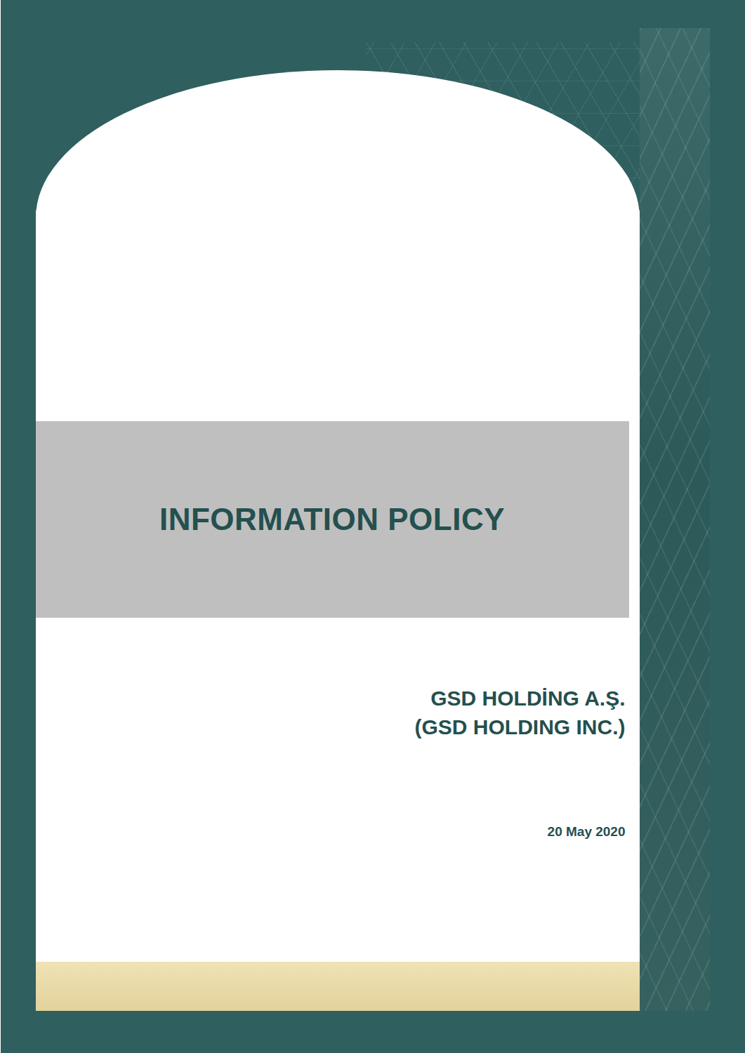INFORMATION POLICY
GSD HOLDİNG A.Ş.
(GSD HOLDING INC.)
20 May 2020